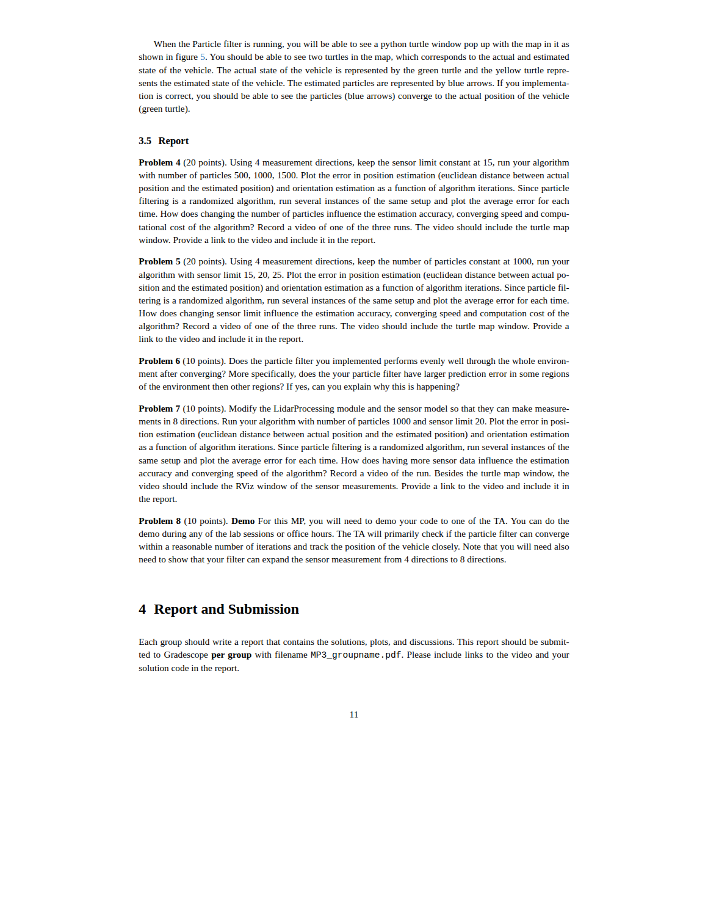When the Particle filter is running, you will be able to see a python turtle window pop up with the map in it as shown in figure 5. You should be able to see two turtles in the map, which corresponds to the actual and estimated state of the vehicle. The actual state of the vehicle is represented by the green turtle and the yellow turtle represents the estimated state of the vehicle. The estimated particles are represented by blue arrows. If you implementation is correct, you should be able to see the particles (blue arrows) converge to the actual position of the vehicle (green turtle).
3.5 Report
Problem 4 (20 points). Using 4 measurement directions, keep the sensor limit constant at 15, run your algorithm with number of particles 500, 1000, 1500. Plot the error in position estimation (euclidean distance between actual position and the estimated position) and orientation estimation as a function of algorithm iterations. Since particle filtering is a randomized algorithm, run several instances of the same setup and plot the average error for each time. How does changing the number of particles influence the estimation accuracy, converging speed and computational cost of the algorithm? Record a video of one of the three runs. The video should include the turtle map window. Provide a link to the video and include it in the report.
Problem 5 (20 points). Using 4 measurement directions, keep the number of particles constant at 1000, run your algorithm with sensor limit 15, 20, 25. Plot the error in position estimation (euclidean distance between actual position and the estimated position) and orientation estimation as a function of algorithm iterations. Since particle filtering is a randomized algorithm, run several instances of the same setup and plot the average error for each time. How does changing sensor limit influence the estimation accuracy, converging speed and computation cost of the algorithm? Record a video of one of the three runs. The video should include the turtle map window. Provide a link to the video and include it in the report.
Problem 6 (10 points). Does the particle filter you implemented performs evenly well through the whole environment after converging? More specifically, does the your particle filter have larger prediction error in some regions of the environment then other regions? If yes, can you explain why this is happening?
Problem 7 (10 points). Modify the LidarProcessing module and the sensor model so that they can make measurements in 8 directions. Run your algorithm with number of particles 1000 and sensor limit 20. Plot the error in position estimation (euclidean distance between actual position and the estimated position) and orientation estimation as a function of algorithm iterations. Since particle filtering is a randomized algorithm, run several instances of the same setup and plot the average error for each time. How does having more sensor data influence the estimation accuracy and converging speed of the algorithm? Record a video of the run. Besides the turtle map window, the video should include the RViz window of the sensor measurements. Provide a link to the video and include it in the report.
Problem 8 (10 points). Demo For this MP, you will need to demo your code to one of the TA. You can do the demo during any of the lab sessions or office hours. The TA will primarily check if the particle filter can converge within a reasonable number of iterations and track the position of the vehicle closely. Note that you will need also need to show that your filter can expand the sensor measurement from 4 directions to 8 directions.
4 Report and Submission
Each group should write a report that contains the solutions, plots, and discussions. This report should be submitted to Gradescope per group with filename MP3_groupname.pdf. Please include links to the video and your solution code in the report.
11